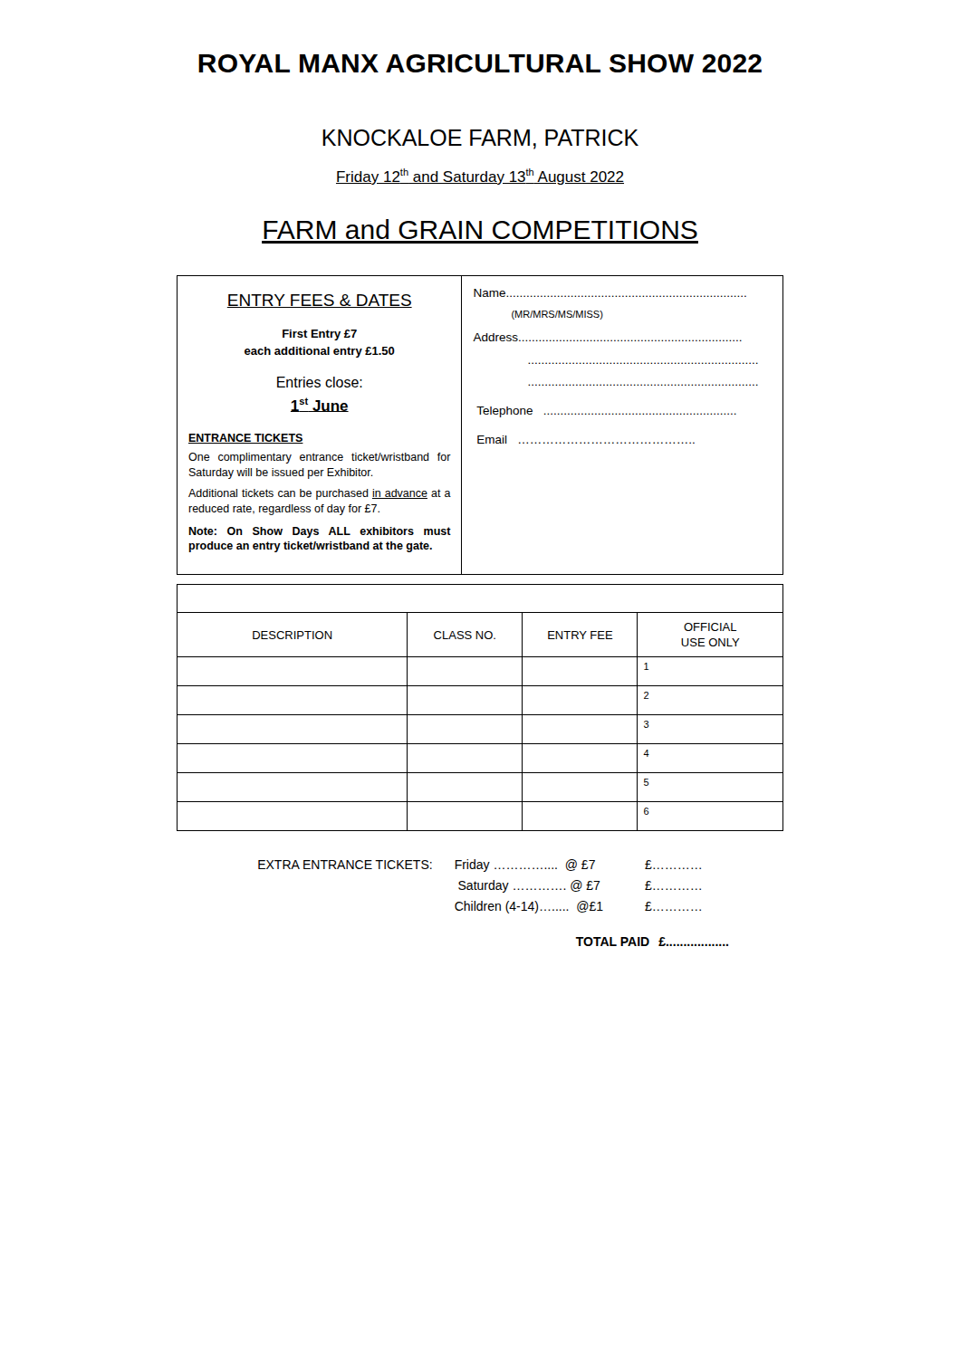ROYAL MANX AGRICULTURAL SHOW 2022
KNOCKALOE FARM, PATRICK
Friday 12th and Saturday 13th August 2022
FARM and GRAIN COMPETITIONS
| ENTRY FEES & DATES First Entry £7 each additional entry £1.50 Entries close: 1 st June ENTRANCE TICKETS One complimentary entrance ticket/wristband for Saturday will be issued per Exhibitor. Additional tickets can be purchased in advance at a reduced rate, regardless of day for £7. Note: On Show Days ALL exhibitors must produce an entry ticket/wristband at the gate. | Name....................................................................... (MR/MRS/MS/MISS) Address.................................................................. .................................................................... .................................................................... Telephone ......................................................... Email …………………………………….. |
| DESCRIPTION | CLASS NO. | ENTRY FEE | OFFICIAL USE ONLY |
| --- | --- | --- | --- |
| | | | 1 |
| | | | 2 |
| | | | 3 |
| | | | 4 |
| | | | 5 |
| | | | 6 |
| EXTRA ENTRANCE TICKETS: | Friday ………….... @ £7 | £………… |
| | Saturday …………. @ £7 | £………… |
| | Children (4-14)…..... @£1 | £………… |
TOTAL PAID£..................